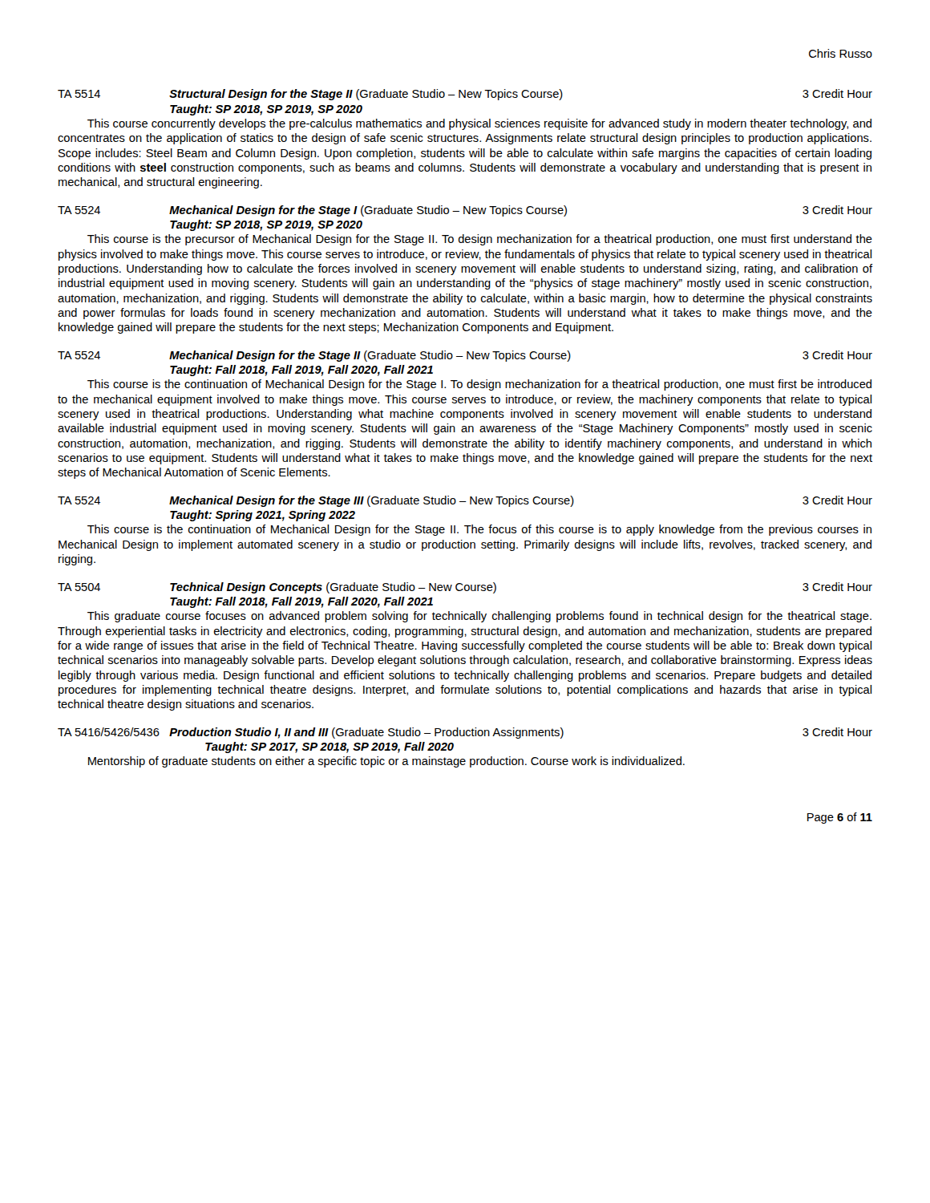Chris Russo
TA 5514 Structural Design for the Stage II (Graduate Studio – New Topics Course)3 Credit Hour
Taught: SP 2018, SP 2019, SP 2020
This course concurrently develops the pre-calculus mathematics and physical sciences requisite for advanced study in modern theater technology, and concentrates on the application of statics to the design of safe scenic structures. Assignments relate structural design principles to production applications. Scope includes: Steel Beam and Column Design. Upon completion, students will be able to calculate within safe margins the capacities of certain loading conditions with steel construction components, such as beams and columns. Students will demonstrate a vocabulary and understanding that is present in mechanical, and structural engineering.
TA 5524 Mechanical Design for the Stage I (Graduate Studio – New Topics Course)3 Credit Hour
Taught: SP 2018, SP 2019, SP 2020
This course is the precursor of Mechanical Design for the Stage II. To design mechanization for a theatrical production, one must first understand the physics involved to make things move. This course serves to introduce, or review, the fundamentals of physics that relate to typical scenery used in theatrical productions. Understanding how to calculate the forces involved in scenery movement will enable students to understand sizing, rating, and calibration of industrial equipment used in moving scenery. Students will gain an understanding of the “physics of stage machinery” mostly used in scenic construction, automation, mechanization, and rigging. Students will demonstrate the ability to calculate, within a basic margin, how to determine the physical constraints and power formulas for loads found in scenery mechanization and automation. Students will understand what it takes to make things move, and the knowledge gained will prepare the students for the next steps; Mechanization Components and Equipment.
TA 5524 Mechanical Design for the Stage II (Graduate Studio – New Topics Course)3 Credit Hour
Taught: Fall 2018, Fall 2019, Fall 2020, Fall 2021
This course is the continuation of Mechanical Design for the Stage I. To design mechanization for a theatrical production, one must first be introduced to the mechanical equipment involved to make things move. This course serves to introduce, or review, the machinery components that relate to typical scenery used in theatrical productions. Understanding what machine components involved in scenery movement will enable students to understand available industrial equipment used in moving scenery. Students will gain an awareness of the “Stage Machinery Components” mostly used in scenic construction, automation, mechanization, and rigging. Students will demonstrate the ability to identify machinery components, and understand in which scenarios to use equipment. Students will understand what it takes to make things move, and the knowledge gained will prepare the students for the next steps of Mechanical Automation of Scenic Elements.
TA 5524 Mechanical Design for the Stage III (Graduate Studio – New Topics Course)3 Credit Hour
Taught: Spring 2021, Spring 2022
This course is the continuation of Mechanical Design for the Stage II. The focus of this course is to apply knowledge from the previous courses in Mechanical Design to implement automated scenery in a studio or production setting. Primarily designs will include lifts, revolves, tracked scenery, and rigging.
TA 5504 Technical Design Concepts (Graduate Studio – New Course)3 Credit Hour
Taught: Fall 2018, Fall 2019, Fall 2020, Fall 2021
This graduate course focuses on advanced problem solving for technically challenging problems found in technical design for the theatrical stage. Through experiential tasks in electricity and electronics, coding, programming, structural design, and automation and mechanization, students are prepared for a wide range of issues that arise in the field of Technical Theatre. Having successfully completed the course students will be able to: Break down typical technical scenarios into manageably solvable parts. Develop elegant solutions through calculation, research, and collaborative brainstorming. Express ideas legibly through various media. Design functional and efficient solutions to technically challenging problems and scenarios. Prepare budgets and detailed procedures for implementing technical theatre designs. Interpret, and formulate solutions to, potential complications and hazards that arise in typical technical theatre design situations and scenarios.
TA 5416/5426/5436 Production Studio I, II and III (Graduate Studio – Production Assignments)3 Credit Hour
Taught: SP 2017, SP 2018, SP 2019, Fall 2020
Mentorship of graduate students on either a specific topic or a mainstage production. Course work is individualized.
Page 6 of 11